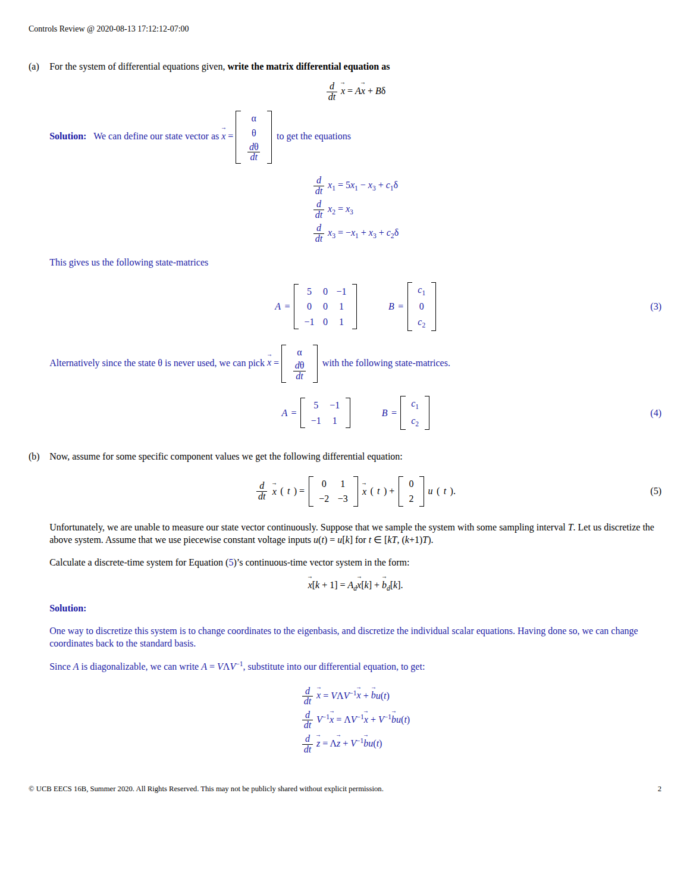Controls Review @ 2020-08-13 17:12:12-07:00
(a) For the system of differential equations given, write the matrix differential equation as
ddt x = Ax + Bδ
Solution: We can define our state vector as x =
| α |
| θ |
| d θ dt |
to get the equations
ddt x1 = 5x1 − x3 + c1δ
ddt x2 = x3
ddt x3 = −x1 + x3 + c2δ
This gives us the following state-matrices
A =
| 5 | 0 | −1 |
| 0 | 0 | 1 |
| −1 | 0 | 1 |
B =
| c 1 |
| 0 |
| c 2 |
(3)
Alternatively since the state θ is never used, we can pick x =
| α |
| d θ dt |
with the following state-matrices.
A =
| 5 | −1 |
| −1 | 1 |
B =
| c 1 |
| c 2 |
(4)
(b) Now, assume for some specific component values we get the following differential equation:
ddt x(t) =
| 0 | 1 |
| −2 | −3 |
x(t) +
| 0 |
| 2 |
u(t). (5)
Unfortunately, we are unable to measure our state vector continuously. Suppose that we sample the system with some sampling interval T. Let us discretize the above system. Assume that we use piecewise constant voltage inputs u(t) = u[k] for t ∈ [kT, (k+1)T).
Calculate a discrete-time system for Equation (5)’s continuous-time vector system in the form:
x[k + 1] = Ad x[k] + bd[k].
Solution:
One way to discretize this system is to change coordinates to the eigenbasis, and discretize the individual scalar equations. Having done so, we can change coordinates back to the standard basis.
Since A is diagonalizable, we can write A = VΛV−1, substitute into our differential equation, to get:
ddt x = VΛV−1x + bu(t)
ddt V−1x = ΛV−1x + V−1bu(t)
ddt z = Λz + V−1bu(t)
© UCB EECS 16B, Summer 2020. All Rights Reserved. This may not be publicly shared without explicit permission. 2